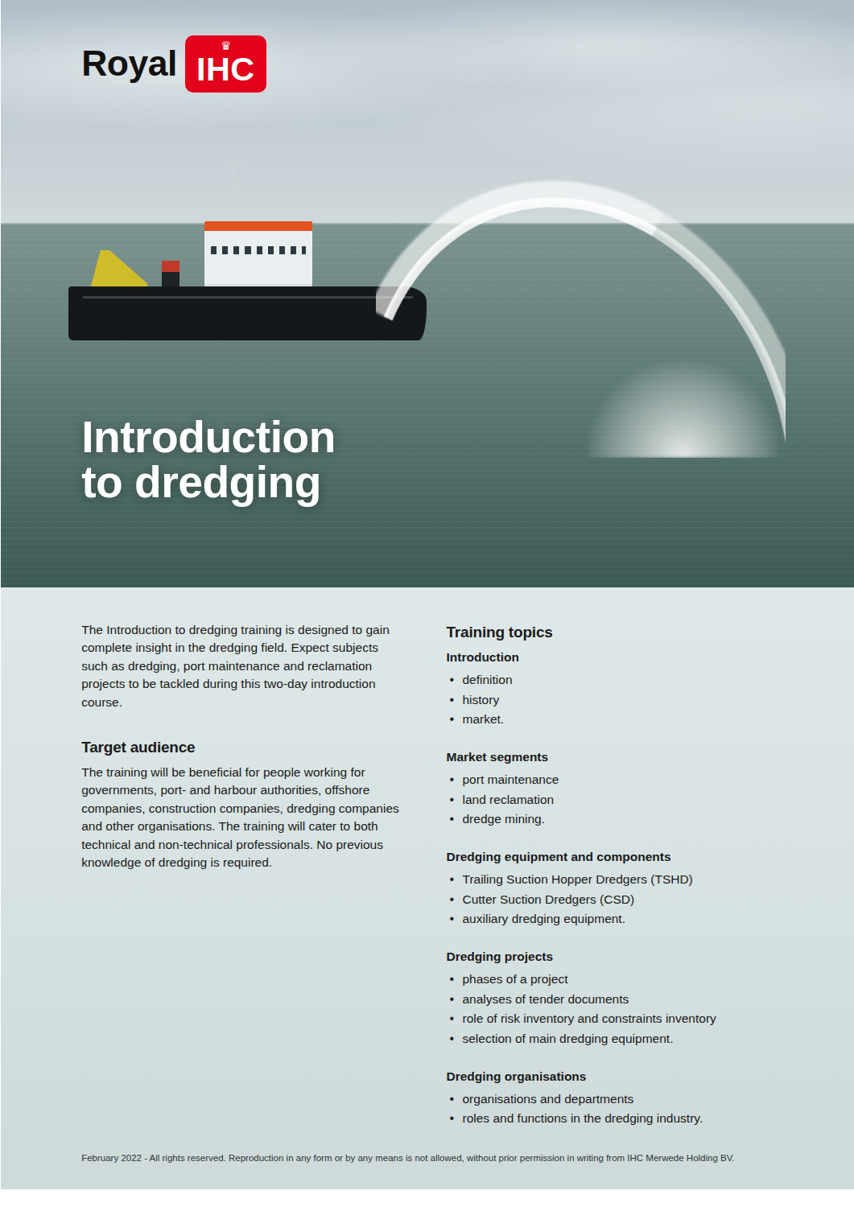Royal ♛ IHC
Introduction
to dredging
The Introduction to dredging training is designed to gain complete insight in the dredging field. Expect subjects such as dredging, port maintenance and reclamation projects to be tackled during this two-day introduction course.
Target audience
The training will be beneficial for people working for governments, port- and harbour authorities, offshore companies, construction companies, dredging companies and other organisations. The training will cater to both technical and non-technical professionals. No previous knowledge of dredging is required.
Training topics
Introduction
definition
history
market.
Market segments
port maintenance
land reclamation
dredge mining.
Dredging equipment and components
Trailing Suction Hopper Dredgers (TSHD)
Cutter Suction Dredgers (CSD)
auxiliary dredging equipment.
Dredging projects
phases of a project
analyses of tender documents
role of risk inventory and constraints inventory
selection of main dredging equipment.
Dredging organisations
organisations and departments
roles and functions in the dredging industry.
February 2022 - All rights reserved. Reproduction in any form or by any means is not allowed, without prior permission in writing from IHC Merwede Holding BV.